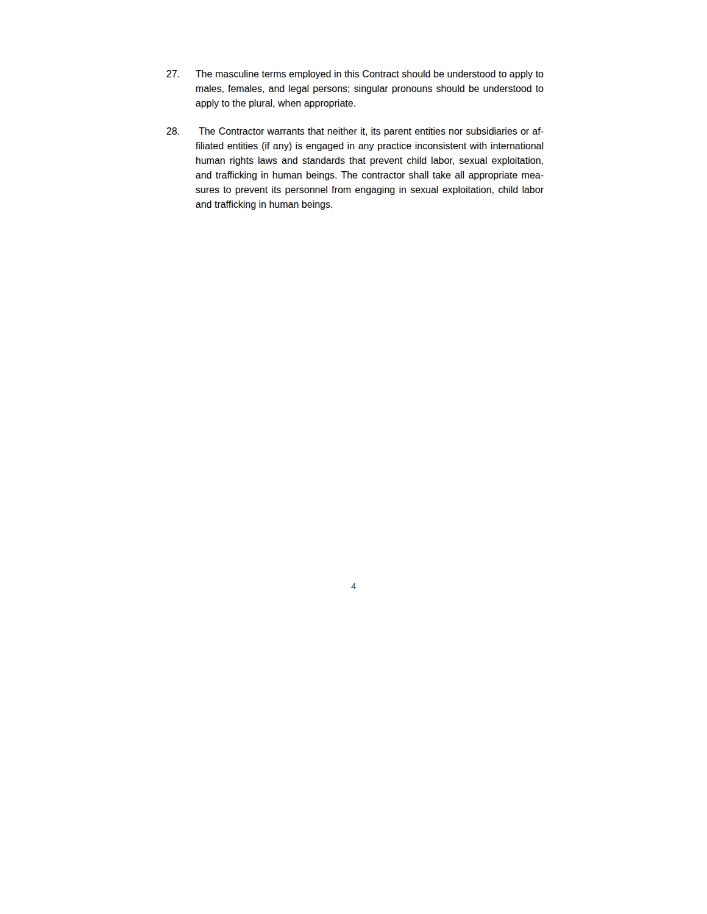27. The masculine terms employed in this Contract should be understood to apply to males, females, and legal persons; singular pronouns should be understood to apply to the plural, when appropriate.
28. The Contractor warrants that neither it, its parent entities nor subsidiaries or affiliated entities (if any) is engaged in any practice inconsistent with international human rights laws and standards that prevent child labor, sexual exploitation, and trafficking in human beings. The contractor shall take all appropriate measures to prevent its personnel from engaging in sexual exploitation, child labor and trafficking in human beings.
4